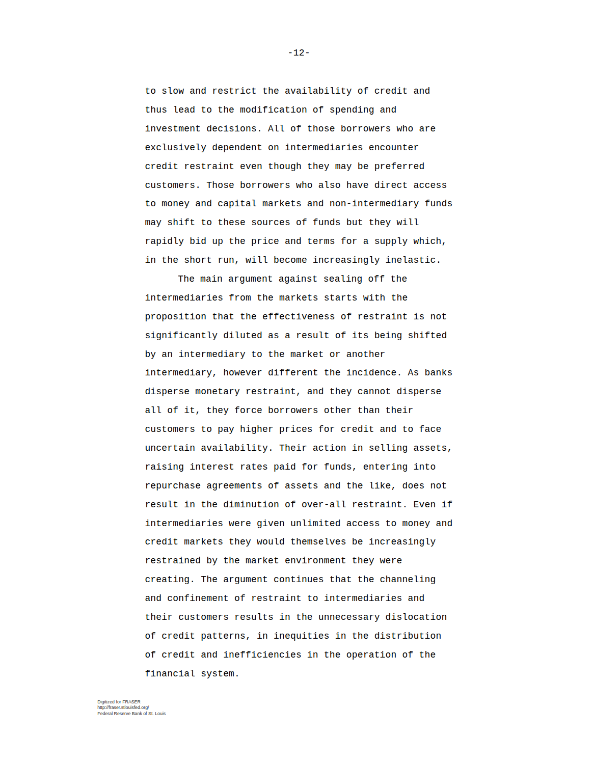-12-
to slow and restrict the availability of credit and thus lead to the modification of spending and investment decisions. All of those borrowers who are exclusively dependent on intermediaries encounter credit restraint even though they may be preferred customers. Those borrowers who also have direct access to money and capital markets and non-intermediary funds may shift to these sources of funds but they will rapidly bid up the price and terms for a supply which, in the short run, will become increasingly inelastic.
The main argument against sealing off the intermediaries from the markets starts with the proposition that the effectiveness of restraint is not significantly diluted as a result of its being shifted by an intermediary to the market or another intermediary, however different the incidence. As banks disperse monetary restraint, and they cannot disperse all of it, they force borrowers other than their customers to pay higher prices for credit and to face uncertain availability. Their action in selling assets, raising interest rates paid for funds, entering into repurchase agreements of assets and the like, does not result in the diminution of over-all restraint. Even if intermediaries were given unlimited access to money and credit markets they would themselves be increasingly restrained by the market environment they were creating. The argument continues that the channeling and confinement of restraint to intermediaries and their customers results in the unnecessary dislocation of credit patterns, in inequities in the distribution of credit and inefficiencies in the operation of the financial system.
Digitized for FRASER
http://fraser.stlouisfed.org/
Federal Reserve Bank of St. Louis